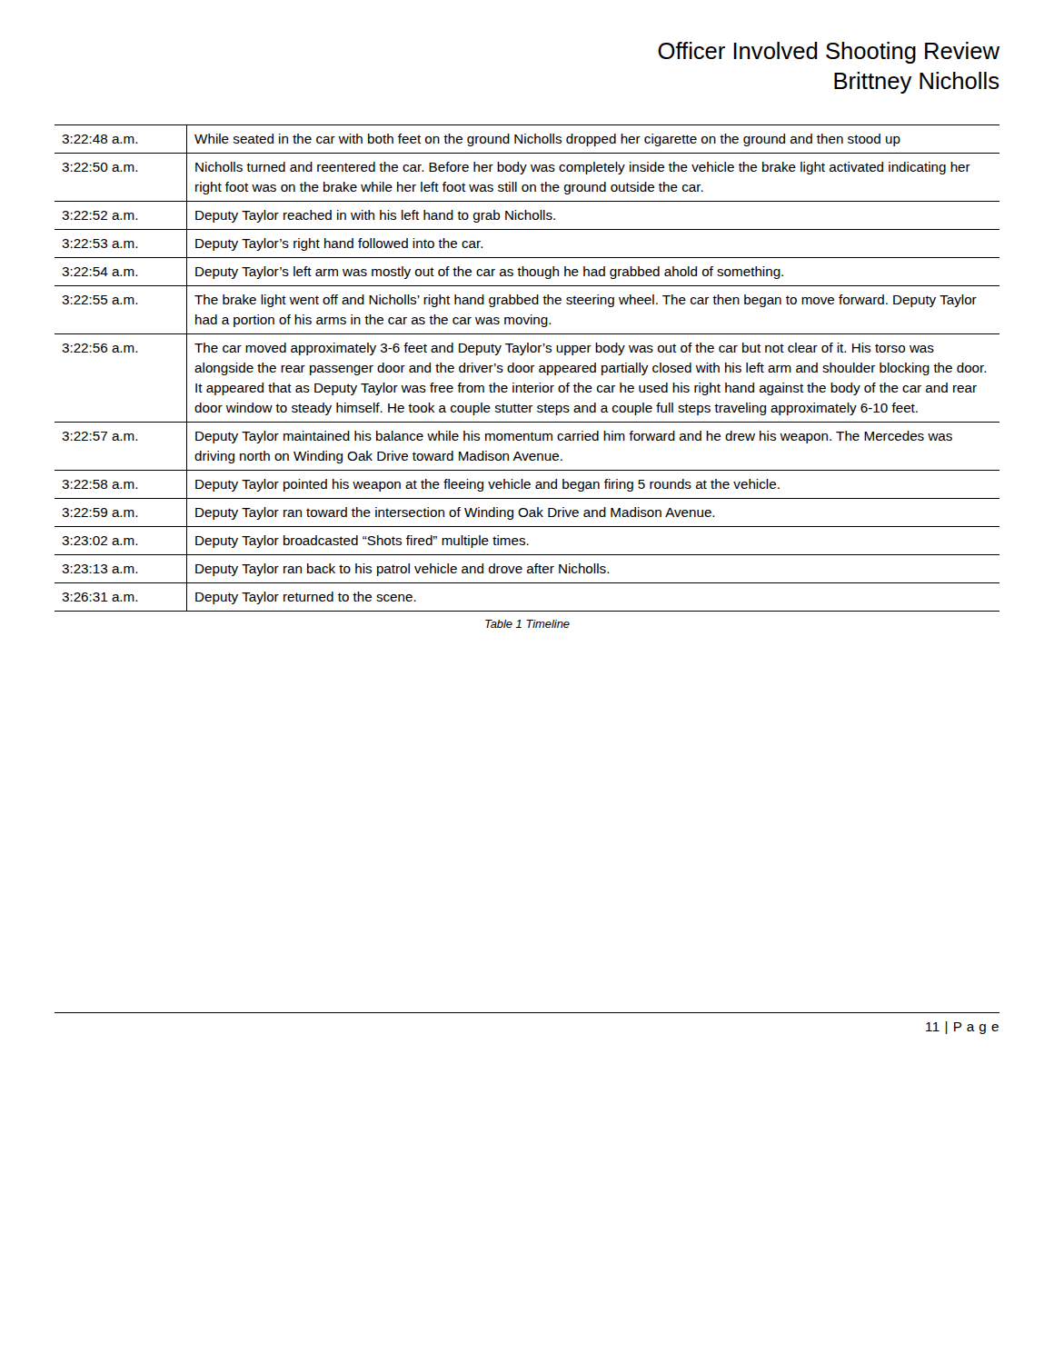Officer Involved Shooting Review Brittney Nicholls
Table 1 Timeline
| 3:22:48 a.m. | While seated in the car with both feet on the ground Nicholls dropped her cigarette on the ground and then stood up |
| 3:22:50 a.m. | Nicholls turned and reentered the car. Before her body was completely inside the vehicle the brake light activated indicating her right foot was on the brake while her left foot was still on the ground outside the car. |
| 3:22:52 a.m. | Deputy Taylor reached in with his left hand to grab Nicholls. |
| 3:22:53 a.m. | Deputy Taylor’s right hand followed into the car. |
| 3:22:54 a.m. | Deputy Taylor’s left arm was mostly out of the car as though he had grabbed ahold of something. |
| 3:22:55 a.m. | The brake light went off and Nicholls’ right hand grabbed the steering wheel. The car then began to move forward. Deputy Taylor had a portion of his arms in the car as the car was moving. |
| 3:22:56 a.m. | The car moved approximately 3-6 feet and Deputy Taylor’s upper body was out of the car but not clear of it. His torso was alongside the rear passenger door and the driver’s door appeared partially closed with his left arm and shoulder blocking the door. It appeared that as Deputy Taylor was free from the interior of the car he used his right hand against the body of the car and rear door window to steady himself. He took a couple stutter steps and a couple full steps traveling approximately 6-10 feet. |
| 3:22:57 a.m. | Deputy Taylor maintained his balance while his momentum carried him forward and he drew his weapon. The Mercedes was driving north on Winding Oak Drive toward Madison Avenue. |
| 3:22:58 a.m. | Deputy Taylor pointed his weapon at the fleeing vehicle and began firing 5 rounds at the vehicle. |
| 3:22:59 a.m. | Deputy Taylor ran toward the intersection of Winding Oak Drive and Madison Avenue. |
| 3:23:02 a.m. | Deputy Taylor broadcasted “Shots fired” multiple times. |
| 3:23:13 a.m. | Deputy Taylor ran back to his patrol vehicle and drove after Nicholls. |
| 3:26:31 a.m. | Deputy Taylor returned to the scene. |
11 | P a g e